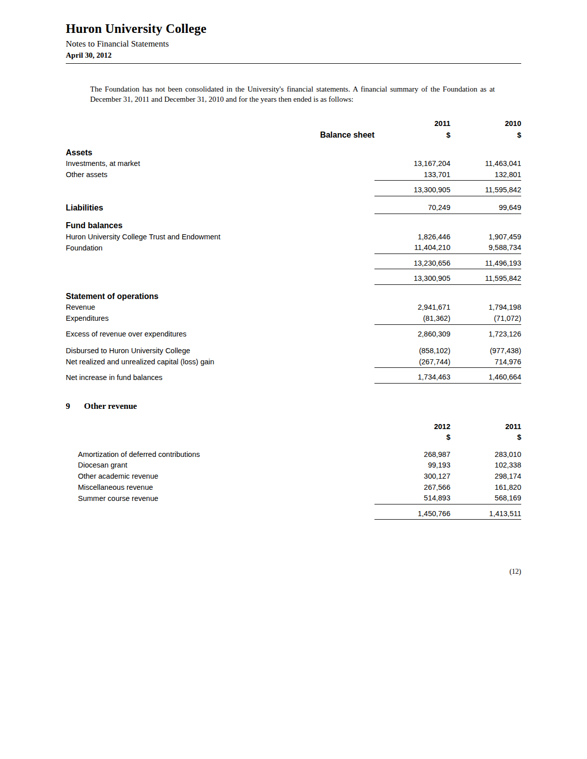Huron University College
Notes to Financial Statements
April 30, 2012
The Foundation has not been consolidated in the University's financial statements. A financial summary of the Foundation as at December 31, 2011 and December 31, 2010 and for the years then ended is as follows:
| | 2011 | 2010 |
| Balance sheet | $ | $ |
| Assets | | |
| Investments, at market | 13,167,204 | 11,463,041 |
| Other assets | 133,701 | 132,801 |
| | 13,300,905 | 11,595,842 |
| Liabilities | 70,249 | 99,649 |
| Fund balances | | |
| Huron University College Trust and Endowment | 1,826,446 | 1,907,459 |
| Foundation | 11,404,210 | 9,588,734 |
| | 13,230,656 | 11,496,193 |
| | 13,300,905 | 11,595,842 |
| Statement of operations | | |
| Revenue | 2,941,671 | 1,794,198 |
| Expenditures | (81,362) | (71,072) |
| Excess of revenue over expenditures | 2,860,309 | 1,723,126 |
| Disbursed to Huron University College | (858,102) | (977,438) |
| Net realized and unrealized capital (loss) gain | (267,744) | 714,976 |
| Net increase in fund balances | 1,734,463 | 1,460,664 |
9 Other revenue
| | 2012 | 2011 |
| | $ | $ |
| Amortization of deferred contributions | 268,987 | 283,010 |
| Diocesan grant | 99,193 | 102,338 |
| Other academic revenue | 300,127 | 298,174 |
| Miscellaneous revenue | 267,566 | 161,820 |
| Summer course revenue | 514,893 | 568,169 |
| | 1,450,766 | 1,413,511 |
(12)